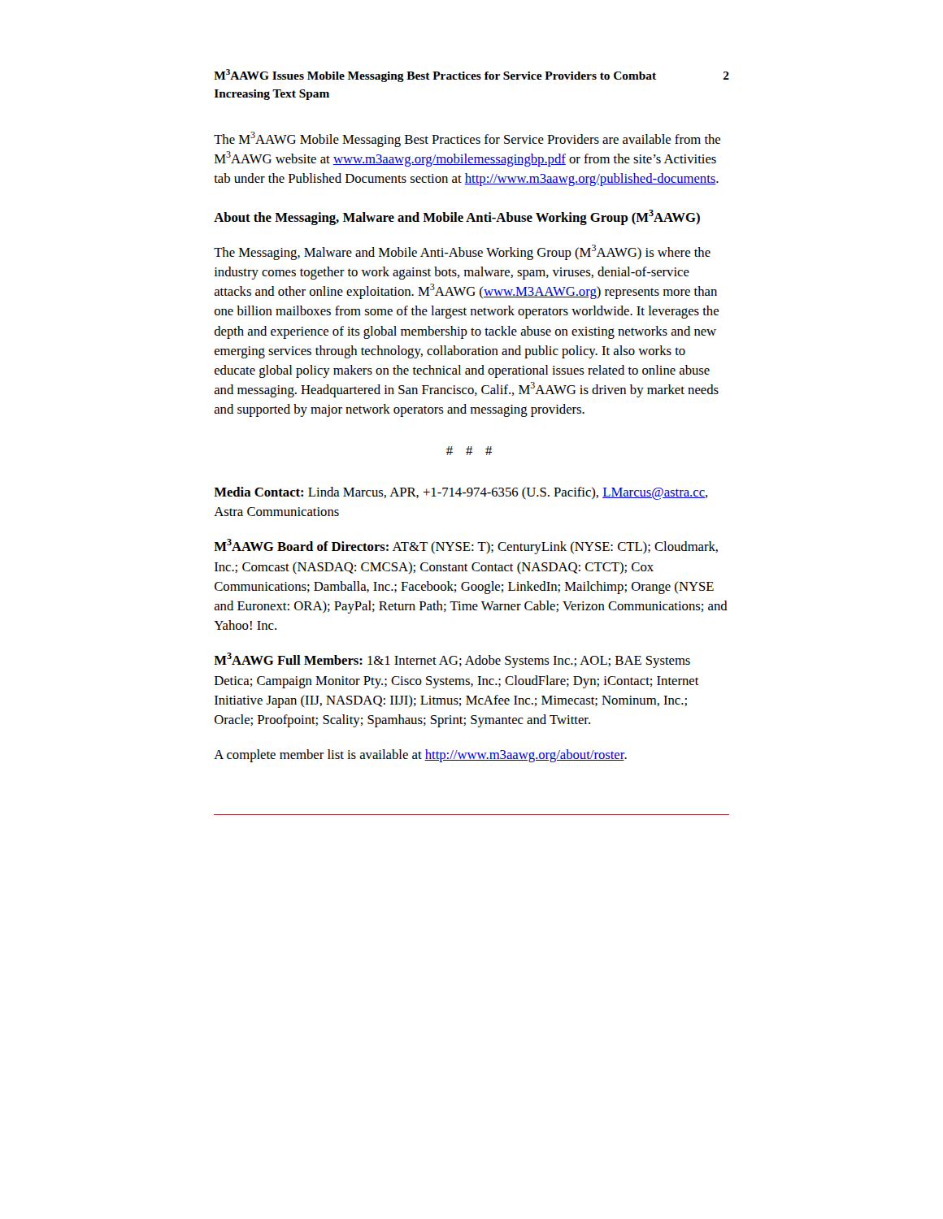M3AAWG Issues Mobile Messaging Best Practices for Service Providers to Combat Increasing Text Spam
2
The M3AAWG Mobile Messaging Best Practices for Service Providers are available from the M3AAWG website at www.m3aawg.org/mobilemessagingbp.pdf or from the site’s Activities tab under the Published Documents section at http://www.m3aawg.org/published-documents.
About the Messaging, Malware and Mobile Anti-Abuse Working Group (M3AAWG)
The Messaging, Malware and Mobile Anti-Abuse Working Group (M3AAWG) is where the industry comes together to work against bots, malware, spam, viruses, denial-of-service attacks and other online exploitation. M3AAWG (www.M3AAWG.org) represents more than one billion mailboxes from some of the largest network operators worldwide. It leverages the depth and experience of its global membership to tackle abuse on existing networks and new emerging services through technology, collaboration and public policy. It also works to educate global policy makers on the technical and operational issues related to online abuse and messaging. Headquartered in San Francisco, Calif., M3AAWG is driven by market needs and supported by major network operators and messaging providers.
# # #
Media Contact: Linda Marcus, APR, +1-714-974-6356 (U.S. Pacific), LMarcus@astra.cc, Astra Communications
M3AAWG Board of Directors: AT&T (NYSE: T); CenturyLink (NYSE: CTL); Cloudmark, Inc.; Comcast (NASDAQ: CMCSA); Constant Contact (NASDAQ: CTCT); Cox Communications; Damballa, Inc.; Facebook; Google; LinkedIn; Mailchimp; Orange (NYSE and Euronext: ORA); PayPal; Return Path; Time Warner Cable; Verizon Communications; and Yahoo! Inc.
M3AAWG Full Members: 1&1 Internet AG; Adobe Systems Inc.; AOL; BAE Systems Detica; Campaign Monitor Pty.; Cisco Systems, Inc.; CloudFlare; Dyn; iContact; Internet Initiative Japan (IIJ, NASDAQ: IIJI); Litmus; McAfee Inc.; Mimecast; Nominum, Inc.; Oracle; Proofpoint; Scality; Spamhaus; Sprint; Symantec and Twitter.
A complete member list is available at http://www.m3aawg.org/about/roster.